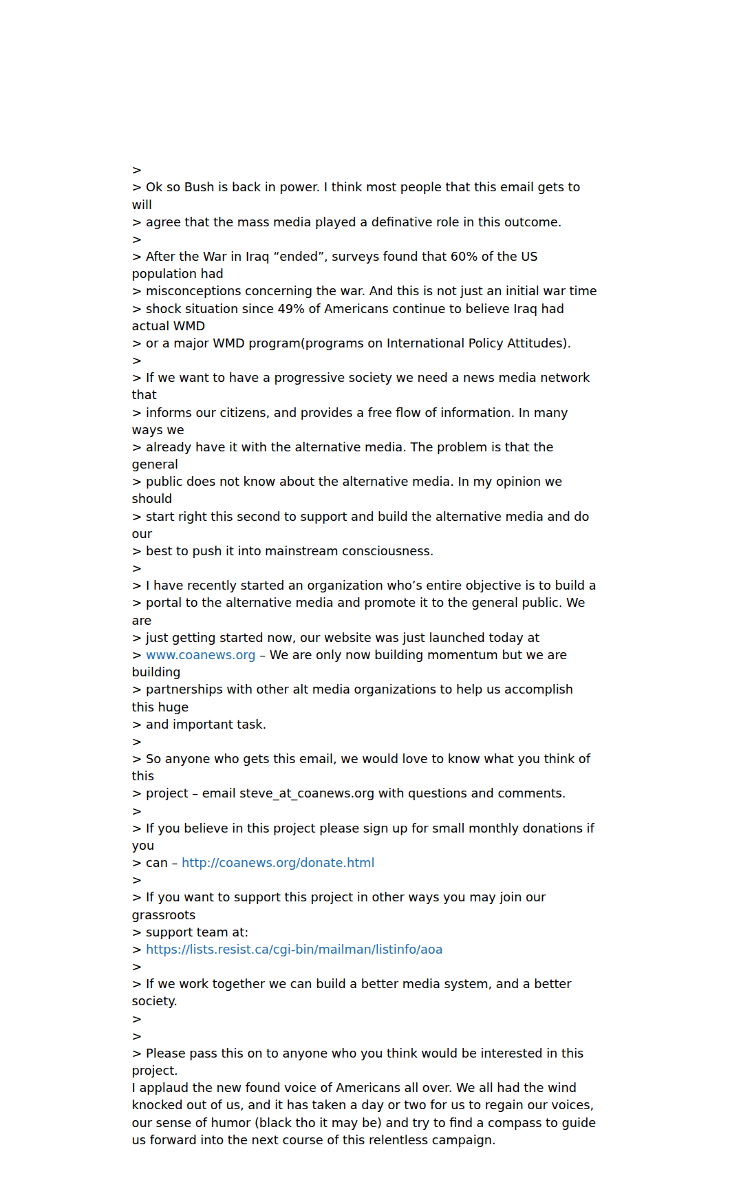> > Ok so Bush is back in power. I think most people that this email gets to will > agree that the mass media played a definative role in this outcome. > > After the War in Iraq “ended”, surveys found that 60% of the US population had > misconceptions concerning the war. And this is not just an initial war time > shock situation since 49% of Americans continue to believe Iraq had actual WMD > or a major WMD program(programs on International Policy Attitudes). > > If we want to have a progressive society we need a news media network that > informs our citizens, and provides a free flow of information. In many ways we > already have it with the alternative media. The problem is that the general > public does not know about the alternative media. In my opinion we should > start right this second to support and build the alternative media and do our > best to push it into mainstream consciousness. > > I have recently started an organization who’s entire objective is to build a > portal to the alternative media and promote it to the general public. We are > just getting started now, our website was just launched today at > www.coanews.org – We are only now building momentum but we are building > partnerships with other alt media organizations to help us accomplish this huge > and important task. > > So anyone who gets this email, we would love to know what you think of this > project – email steve_at_coanews.org with questions and comments. > > If you believe in this project please sign up for small monthly donations if you > can – http://coanews.org/donate.html > > If you want to support this project in other ways you may join our grassroots > support team at: > https://lists.resist.ca/cgi-bin/mailman/listinfo/aoa > > If we work together we can build a better media system, and a better society. > > > Please pass this on to anyone who you think would be interested in this project.
I applaud the new found voice of Americans all over. We all had the wind knocked out of us, and it has taken a day or two for us to regain our voices, our sense of humor (black tho it may be) and try to find a compass to guide us forward into the next course of this relentless campaign.